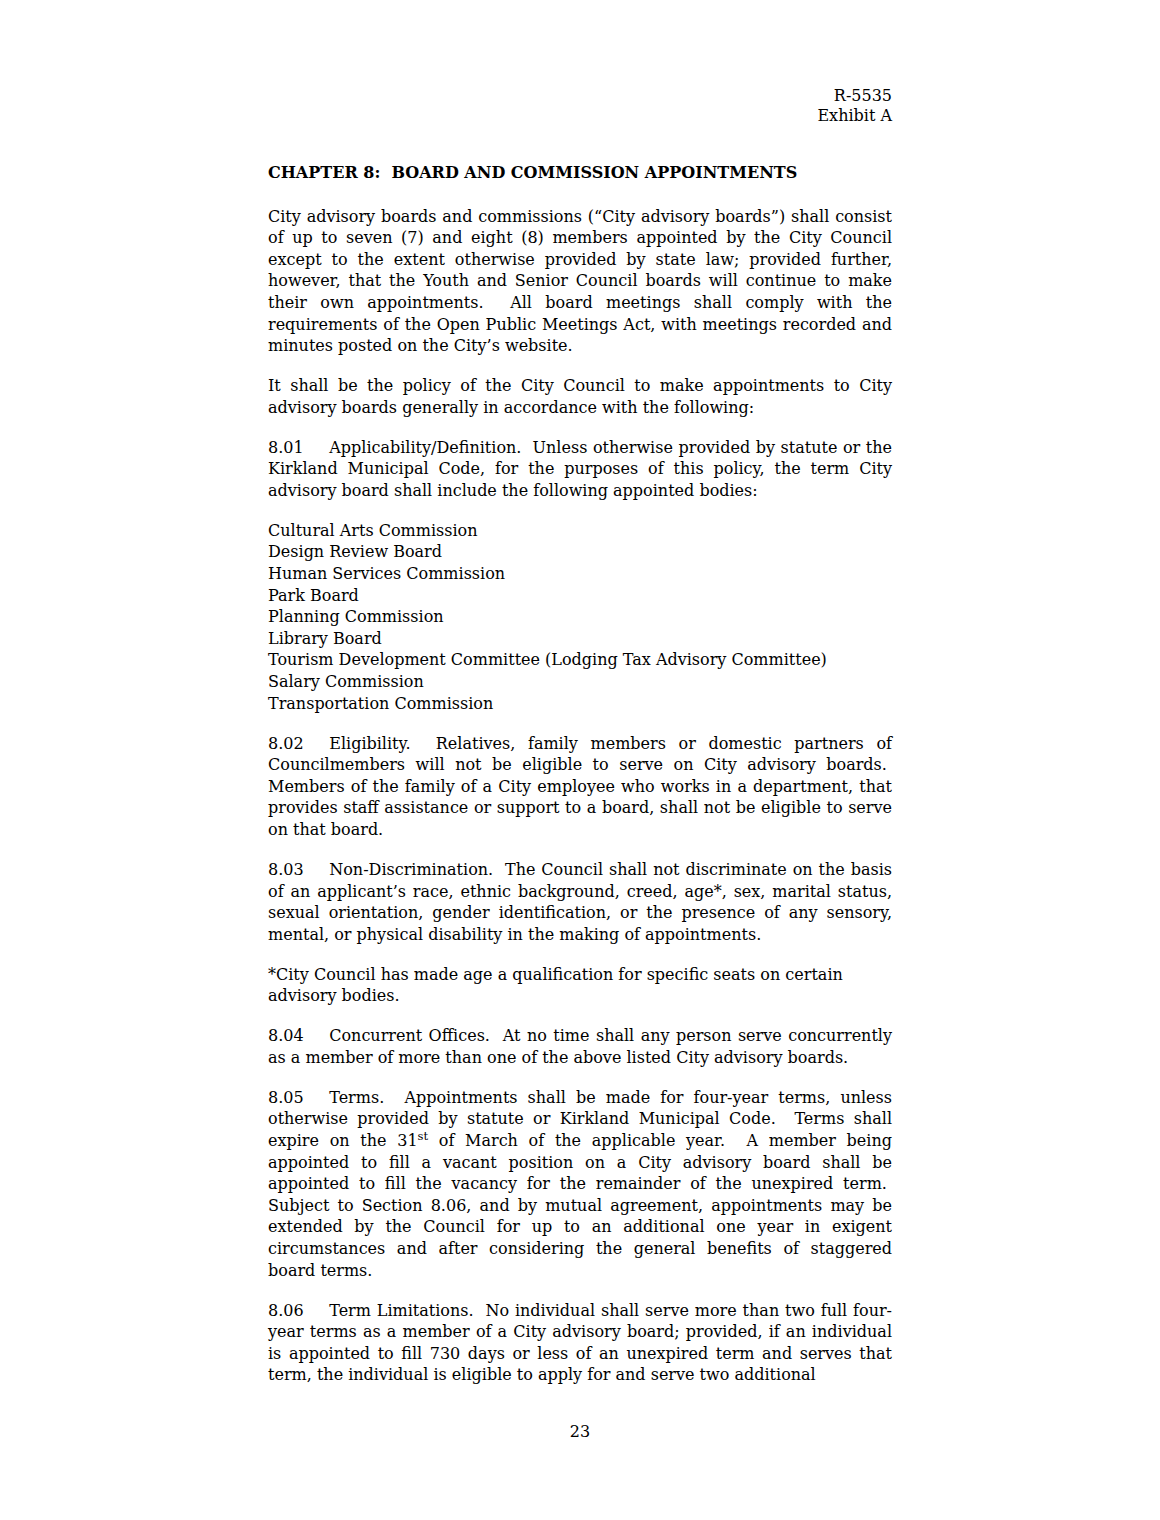R-5535
Exhibit A
CHAPTER 8: BOARD AND COMMISSION APPOINTMENTS
City advisory boards and commissions (“City advisory boards”) shall consist of up to seven (7) and eight (8) members appointed by the City Council except to the extent otherwise provided by state law; provided further, however, that the Youth and Senior Council boards will continue to make their own appointments. All board meetings shall comply with the requirements of the Open Public Meetings Act, with meetings recorded and minutes posted on the City’s website.
It shall be the policy of the City Council to make appointments to City advisory boards generally in accordance with the following:
8.01 Applicability/Definition. Unless otherwise provided by statute or the Kirkland Municipal Code, for the purposes of this policy, the term City advisory board shall include the following appointed bodies:
Cultural Arts Commission
Design Review Board
Human Services Commission
Park Board
Planning Commission
Library Board
Tourism Development Committee (Lodging Tax Advisory Committee)
Salary Commission
Transportation Commission
8.02 Eligibility. Relatives, family members or domestic partners of Councilmembers will not be eligible to serve on City advisory boards. Members of the family of a City employee who works in a department, that provides staff assistance or support to a board, shall not be eligible to serve on that board.
8.03 Non-Discrimination. The Council shall not discriminate on the basis of an applicant’s race, ethnic background, creed, age*, sex, marital status, sexual orientation, gender identification, or the presence of any sensory, mental, or physical disability in the making of appointments.
*City Council has made age a qualification for specific seats on certain advisory bodies.
8.04 Concurrent Offices. At no time shall any person serve concurrently as a member of more than one of the above listed City advisory boards.
8.05 Terms. Appointments shall be made for four-year terms, unless otherwise provided by statute or Kirkland Municipal Code. Terms shall expire on the 31st of March of the applicable year. A member being appointed to fill a vacant position on a City advisory board shall be appointed to fill the vacancy for the remainder of the unexpired term. Subject to Section 8.06, and by mutual agreement, appointments may be extended by the Council for up to an additional one year in exigent circumstances and after considering the general benefits of staggered board terms.
8.06 Term Limitations. No individual shall serve more than two full four-year terms as a member of a City advisory board; provided, if an individual is appointed to fill 730 days or less of an unexpired term and serves that term, the individual is eligible to apply for and serve two additional
23